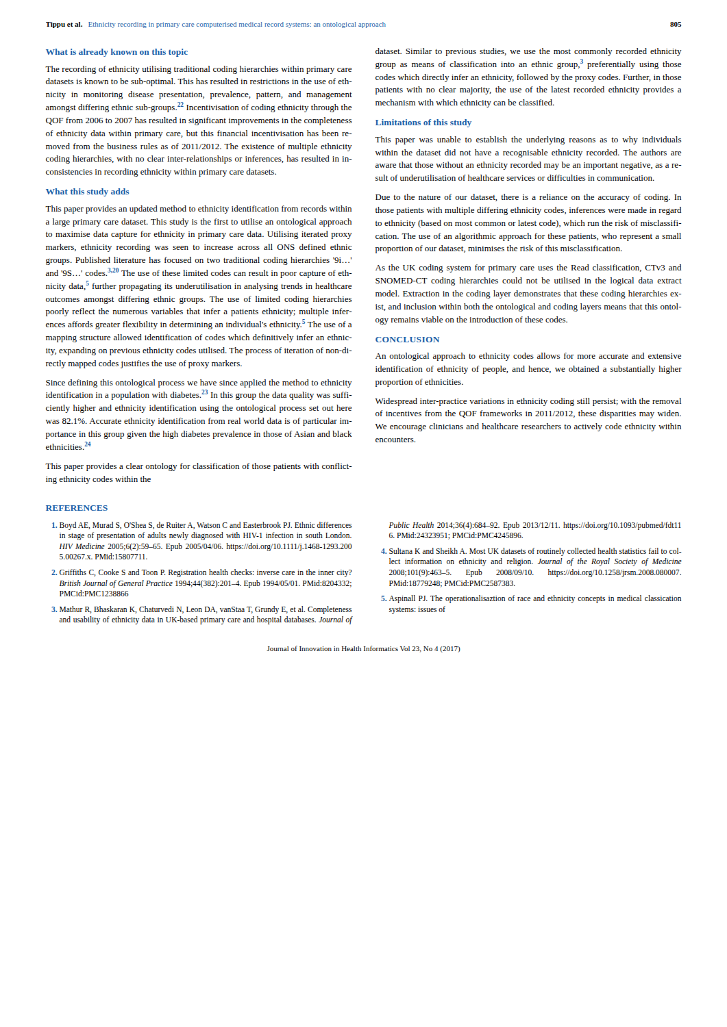Tippu et al. Ethnicity recording in primary care computerised medical record systems: an ontological approach 805
What is already known on this topic
The recording of ethnicity utilising traditional coding hierarchies within primary care datasets is known to be sub-optimal. This has resulted in restrictions in the use of ethnicity in monitoring disease presentation, prevalence, pattern, and management amongst differing ethnic sub-groups.22 Incentivisation of coding ethnicity through the QOF from 2006 to 2007 has resulted in significant improvements in the completeness of ethnicity data within primary care, but this financial incentivisation has been removed from the business rules as of 2011/2012. The existence of multiple ethnicity coding hierarchies, with no clear inter-relationships or inferences, has resulted in inconsistencies in recording ethnicity within primary care datasets.
What this study adds
This paper provides an updated method to ethnicity identification from records within a large primary care dataset. This study is the first to utilise an ontological approach to maximise data capture for ethnicity in primary care data. Utilising iterated proxy markers, ethnicity recording was seen to increase across all ONS defined ethnic groups. Published literature has focused on two traditional coding hierarchies '9i…' and '9S…' codes.3,20 The use of these limited codes can result in poor capture of ethnicity data,5 further propagating its underutilisation in analysing trends in healthcare outcomes amongst differing ethnic groups. The use of limited coding hierarchies poorly reflect the numerous variables that infer a patients ethnicity; multiple inferences affords greater flexibility in determining an individual's ethnicity.5 The use of a mapping structure allowed identification of codes which definitively infer an ethnicity, expanding on previous ethnicity codes utilised. The process of iteration of non-directly mapped codes justifies the use of proxy markers.
Since defining this ontological process we have since applied the method to ethnicity identification in a population with diabetes.23 In this group the data quality was sufficiently higher and ethnicity identification using the ontological process set out here was 82.1%. Accurate ethnicity identification from real world data is of particular importance in this group given the high diabetes prevalence in those of Asian and black ethnicities.24
This paper provides a clear ontology for classification of those patients with conflicting ethnicity codes within the
dataset. Similar to previous studies, we use the most commonly recorded ethnicity group as means of classification into an ethnic group,3 preferentially using those codes which directly infer an ethnicity, followed by the proxy codes. Further, in those patients with no clear majority, the use of the latest recorded ethnicity provides a mechanism with which ethnicity can be classified.
Limitations of this study
This paper was unable to establish the underlying reasons as to why individuals within the dataset did not have a recognisable ethnicity recorded. The authors are aware that those without an ethnicity recorded may be an important negative, as a result of underutilisation of healthcare services or difficulties in communication.
Due to the nature of our dataset, there is a reliance on the accuracy of coding. In those patients with multiple differing ethnicity codes, inferences were made in regard to ethnicity (based on most common or latest code), which run the risk of misclassification. The use of an algorithmic approach for these patients, who represent a small proportion of our dataset, minimises the risk of this misclassification.
As the UK coding system for primary care uses the Read classification, CTv3 and SNOMED-CT coding hierarchies could not be utilised in the logical data extract model. Extraction in the coding layer demonstrates that these coding hierarchies exist, and inclusion within both the ontological and coding layers means that this ontology remains viable on the introduction of these codes.
Conclusion
An ontological approach to ethnicity codes allows for more accurate and extensive identification of ethnicity of people, and hence, we obtained a substantially higher proportion of ethnicities.
Widespread inter-practice variations in ethnicity coding still persist; with the removal of incentives from the QOF frameworks in 2011/2012, these disparities may widen. We encourage clinicians and healthcare researchers to actively code ethnicity within encounters.
References
Boyd AE, Murad S, O'Shea S, de Ruiter A, Watson C and Easterbrook PJ. Ethnic differences in stage of presentation of adults newly diagnosed with HIV-1 infection in south London. HIV Medicine 2005;6(2):59–65. Epub 2005/04/06. https://doi.org/10.1111/j.1468-1293.2005.00267.x. PMid:15807711.
Griffiths C, Cooke S and Toon P. Registration health checks: inverse care in the inner city? British Journal of General Practice 1994;44(382):201–4. Epub 1994/05/01. PMid:8204332; PMCid:PMC1238866
Mathur R, Bhaskaran K, Chaturvedi N, Leon DA, vanStaa T, Grundy E, et al. Completeness and usability of ethnicity data in UK-based primary care and hospital databases. Journal of Public Health 2014;36(4):684–92. Epub 2013/12/11. https://doi.org/10.1093/pubmed/fdt116. PMid:24323951; PMCid:PMC4245896.
Sultana K and Sheikh A. Most UK datasets of routinely collected health statistics fail to collect information on ethnicity and religion. Journal of the Royal Society of Medicine 2008;101(9):463–5. Epub 2008/09/10. https://doi.org/10.1258/jrsm.2008.080007. PMid:18779248; PMCid:PMC2587383.
Aspinall PJ. The operationalisaztion of race and ethnicity concepts in medical classication systems: issues of
Journal of Innovation in Health Informatics Vol 23, No 4 (2017)